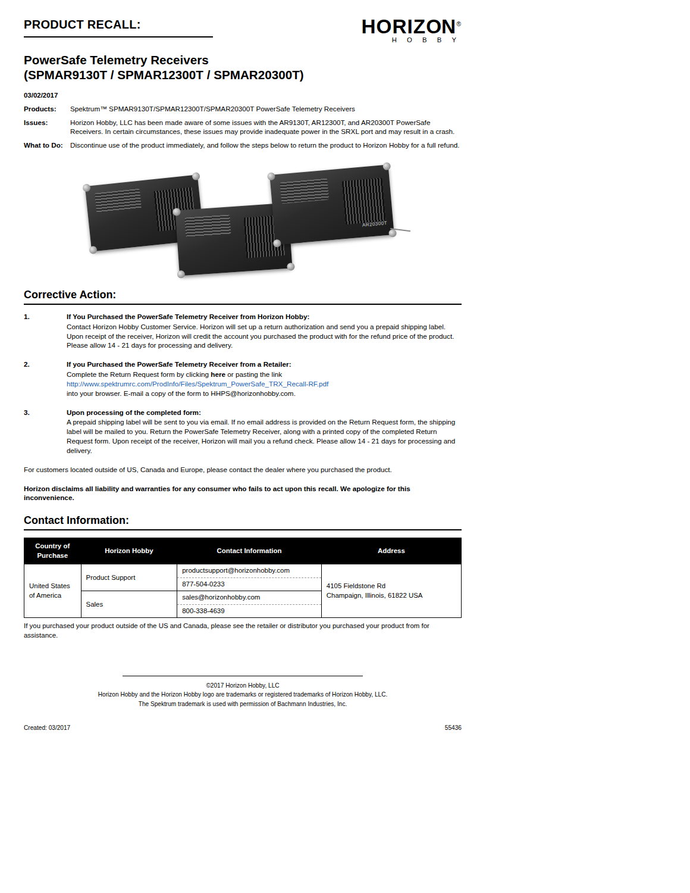PRODUCT RECALL:
HORIZON®
H O B B Y
PowerSafe Telemetry Receivers
(SPMAR9130T / SPMAR12300T / SPMAR20300T)
03/02/2017
| Products: | Spektrum™ SPMAR9130T/SPMAR12300T/SPMAR20300T PowerSafe Telemetry Receivers |
| Issues: | Horizon Hobby, LLC has been made aware of some issues with the AR9130T, AR12300T, and AR20300T PowerSafe Receivers. In certain circumstances, these issues may provide inadequate power in the SRXL port and may result in a crash. |
| What to Do: | Discontinue use of the product immediately, and follow the steps below to return the product to Horizon Hobby for a full refund. |
AR20300T
Corrective Action:
If You Purchased the PowerSafe Telemetry Receiver from Horizon Hobby: Contact Horizon Hobby Customer Service. Horizon will set up a return authorization and send you a prepaid shipping label. Upon receipt of the receiver, Horizon will credit the account you purchased the product with for the refund price of the product. Please allow 14 - 21 days for processing and delivery.
If you Purchased the PowerSafe Telemetry Receiver from a Retailer: Complete the Return Request form by clicking here or pasting the link
http://www.spektrumrc.com/ProdInfo/Files/Spektrum_PowerSafe_TRX_Recall-RF.pdf
into your browser. E-mail a copy of the form to HHPS@horizonhobby.com.
Upon processing of the completed form: A prepaid shipping label will be sent to you via email. If no email address is provided on the Return Request form, the shipping label will be mailed to you. Return the PowerSafe Telemetry Receiver, along with a printed copy of the completed Return Request form. Upon receipt of the receiver, Horizon will mail you a refund check. Please allow 14 - 21 days for processing and delivery.
For customers located outside of US, Canada and Europe, please contact the dealer where you purchased the product.
Horizon disclaims all liability and warranties for any consumer who fails to act upon this recall. We apologize for this inconvenience.
Contact Information:
| Country of Purchase | Horizon Hobby | Contact Information | Address |
| --- | --- | --- | --- |
| United States of America | Product Support | productsupport@horizonhobby.com 877-504-0233 | 4105 Fieldstone Rd Champaign, Illinois, 61822 USA |
| Sales | sales@horizonhobby.com 800-338-4639 |
If you purchased your product outside of the US and Canada, please see the retailer or distributor you purchased your product from for assistance.
©2017 Horizon Hobby, LLC
Horizon Hobby and the Horizon Hobby logo are trademarks or registered trademarks of Horizon Hobby, LLC.
The Spektrum trademark is used with permission of Bachmann Industries, Inc.
Created: 03/2017
55436